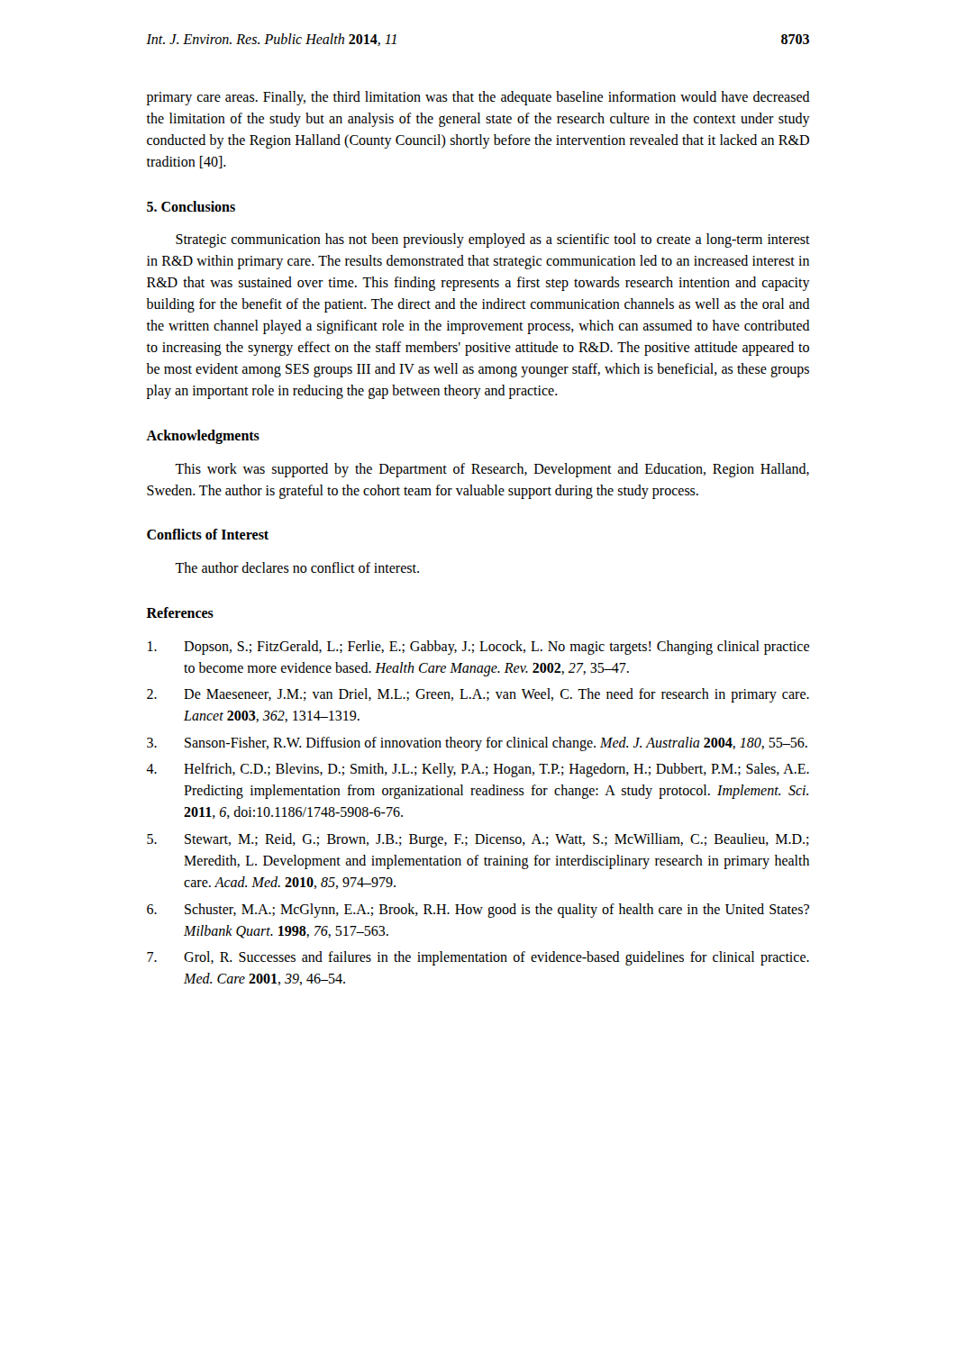Int. J. Environ. Res. Public Health 2014, 11 8703
primary care areas. Finally, the third limitation was that the adequate baseline information would have decreased the limitation of the study but an analysis of the general state of the research culture in the context under study conducted by the Region Halland (County Council) shortly before the intervention revealed that it lacked an R&D tradition [40].
5. Conclusions
Strategic communication has not been previously employed as a scientific tool to create a long-term interest in R&D within primary care. The results demonstrated that strategic communication led to an increased interest in R&D that was sustained over time. This finding represents a first step towards research intention and capacity building for the benefit of the patient. The direct and the indirect communication channels as well as the oral and the written channel played a significant role in the improvement process, which can assumed to have contributed to increasing the synergy effect on the staff members' positive attitude to R&D. The positive attitude appeared to be most evident among SES groups III and IV as well as among younger staff, which is beneficial, as these groups play an important role in reducing the gap between theory and practice.
Acknowledgments
This work was supported by the Department of Research, Development and Education, Region Halland, Sweden. The author is grateful to the cohort team for valuable support during the study process.
Conflicts of Interest
The author declares no conflict of interest.
References
Dopson, S.; FitzGerald, L.; Ferlie, E.; Gabbay, J.; Locock, L. No magic targets! Changing clinical practice to become more evidence based. Health Care Manage. Rev. 2002, 27, 35–47.
De Maeseneer, J.M.; van Driel, M.L.; Green, L.A.; van Weel, C. The need for research in primary care. Lancet 2003, 362, 1314–1319.
Sanson-Fisher, R.W. Diffusion of innovation theory for clinical change. Med. J. Australia 2004, 180, 55–56.
Helfrich, C.D.; Blevins, D.; Smith, J.L.; Kelly, P.A.; Hogan, T.P.; Hagedorn, H.; Dubbert, P.M.; Sales, A.E. Predicting implementation from organizational readiness for change: A study protocol. Implement. Sci. 2011, 6, doi:10.1186/1748-5908-6-76.
Stewart, M.; Reid, G.; Brown, J.B.; Burge, F.; Dicenso, A.; Watt, S.; McWilliam, C.; Beaulieu, M.D.; Meredith, L. Development and implementation of training for interdisciplinary research in primary health care. Acad. Med. 2010, 85, 974–979.
Schuster, M.A.; McGlynn, E.A.; Brook, R.H. How good is the quality of health care in the United States? Milbank Quart. 1998, 76, 517–563.
Grol, R. Successes and failures in the implementation of evidence-based guidelines for clinical practice. Med. Care 2001, 39, 46–54.